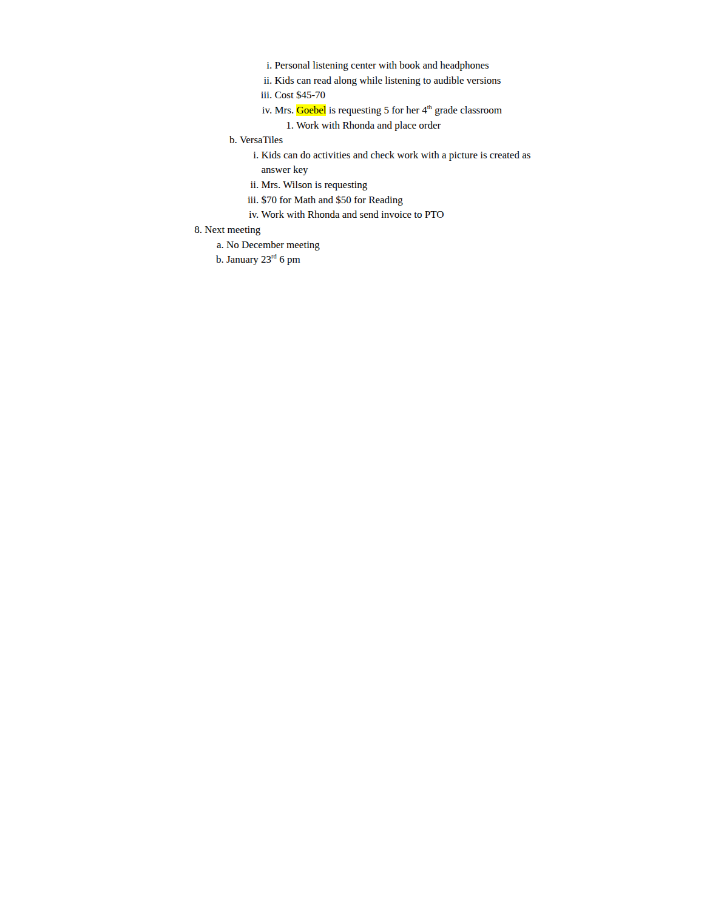Personal listening center with book and headphones
Kids can read along while listening to audible versions
Cost $45-70
Mrs. Goebel is requesting 5 for her 4th grade classroom
Work with Rhonda and place order
VersaTiles
Kids can do activities and check work with a picture is created as answer key
Mrs. Wilson is requesting
$70 for Math and $50 for Reading
Work with Rhonda and send invoice to PTO
Next meeting
No December meeting
January 23rd 6 pm